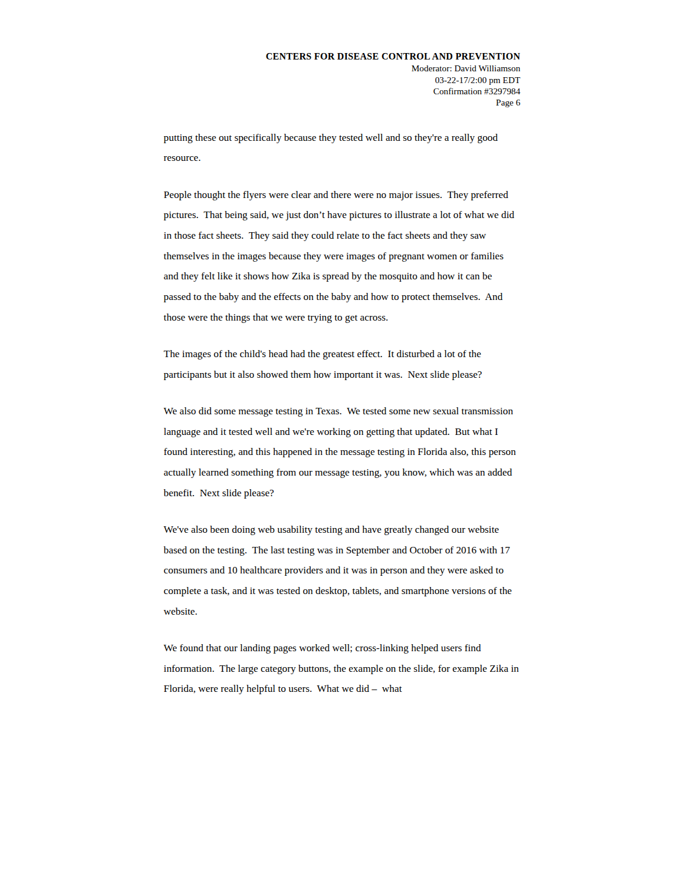CENTERS FOR DISEASE CONTROL AND PREVENTION
Moderator: David Williamson
03-22-17/2:00 pm EDT
Confirmation #3297984
Page 6
putting these out specifically because they tested well and so they're a really good resource.
People thought the flyers were clear and there were no major issues. They preferred pictures. That being said, we just don’t have pictures to illustrate a lot of what we did in those fact sheets. They said they could relate to the fact sheets and they saw themselves in the images because they were images of pregnant women or families and they felt like it shows how Zika is spread by the mosquito and how it can be passed to the baby and the effects on the baby and how to protect themselves. And those were the things that we were trying to get across.
The images of the child's head had the greatest effect. It disturbed a lot of the participants but it also showed them how important it was. Next slide please?
We also did some message testing in Texas. We tested some new sexual transmission language and it tested well and we're working on getting that updated. But what I found interesting, and this happened in the message testing in Florida also, this person actually learned something from our message testing, you know, which was an added benefit. Next slide please?
We've also been doing web usability testing and have greatly changed our website based on the testing. The last testing was in September and October of 2016 with 17 consumers and 10 healthcare providers and it was in person and they were asked to complete a task, and it was tested on desktop, tablets, and smartphone versions of the website.
We found that our landing pages worked well; cross-linking helped users find information. The large category buttons, the example on the slide, for example Zika in Florida, were really helpful to users. What we did – what